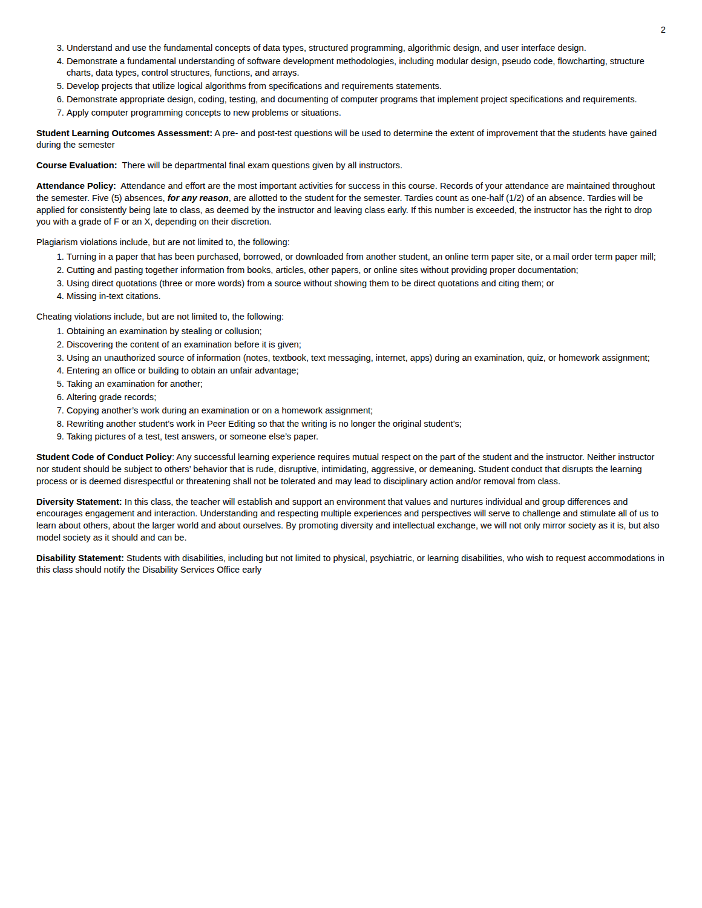2
Understand and use the fundamental concepts of data types, structured programming, algorithmic design, and user interface design.
Demonstrate a fundamental understanding of software development methodologies, including modular design, pseudo code, flowcharting, structure charts, data types, control structures, functions, and arrays.
Develop projects that utilize logical algorithms from specifications and requirements statements.
Demonstrate appropriate design, coding, testing, and documenting of computer programs that implement project specifications and requirements.
Apply computer programming concepts to new problems or situations.
Student Learning Outcomes Assessment: A pre- and post-test questions will be used to determine the extent of improvement that the students have gained during the semester
Course Evaluation: There will be departmental final exam questions given by all instructors.
Attendance Policy: Attendance and effort are the most important activities for success in this course. Records of your attendance are maintained throughout the semester. Five (5) absences, for any reason, are allotted to the student for the semester. Tardies count as one-half (1/2) of an absence. Tardies will be applied for consistently being late to class, as deemed by the instructor and leaving class early. If this number is exceeded, the instructor has the right to drop you with a grade of F or an X, depending on their discretion.
Plagiarism violations include, but are not limited to, the following:
Turning in a paper that has been purchased, borrowed, or downloaded from another student, an online term paper site, or a mail order term paper mill;
Cutting and pasting together information from books, articles, other papers, or online sites without providing proper documentation;
Using direct quotations (three or more words) from a source without showing them to be direct quotations and citing them; or
Missing in-text citations.
Cheating violations include, but are not limited to, the following:
Obtaining an examination by stealing or collusion;
Discovering the content of an examination before it is given;
Using an unauthorized source of information (notes, textbook, text messaging, internet, apps) during an examination, quiz, or homework assignment;
Entering an office or building to obtain an unfair advantage;
Taking an examination for another;
Altering grade records;
Copying another’s work during an examination or on a homework assignment;
Rewriting another student’s work in Peer Editing so that the writing is no longer the original student’s;
Taking pictures of a test, test answers, or someone else’s paper.
Student Code of Conduct Policy: Any successful learning experience requires mutual respect on the part of the student and the instructor. Neither instructor nor student should be subject to others’ behavior that is rude, disruptive, intimidating, aggressive, or demeaning. Student conduct that disrupts the learning process or is deemed disrespectful or threatening shall not be tolerated and may lead to disciplinary action and/or removal from class.
Diversity Statement: In this class, the teacher will establish and support an environment that values and nurtures individual and group differences and encourages engagement and interaction. Understanding and respecting multiple experiences and perspectives will serve to challenge and stimulate all of us to learn about others, about the larger world and about ourselves. By promoting diversity and intellectual exchange, we will not only mirror society as it is, but also model society as it should and can be.
Disability Statement: Students with disabilities, including but not limited to physical, psychiatric, or learning disabilities, who wish to request accommodations in this class should notify the Disability Services Office early